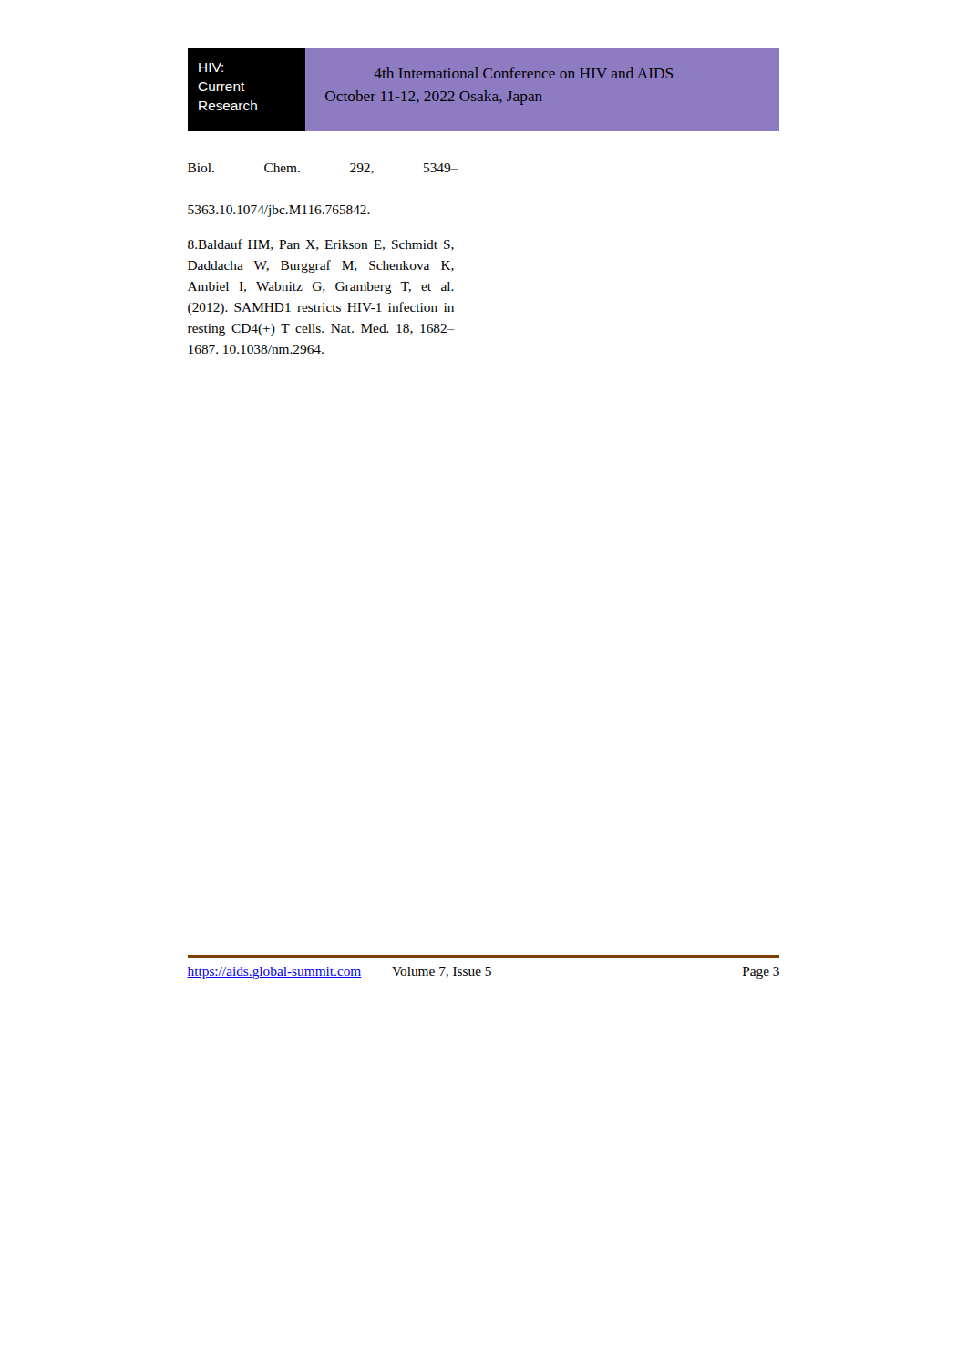HIV:
Current
Research
4th International Conference on HIV and AIDS
October 11-12, 2022 Osaka, Japan
Biol. Chem. 292, 5349– 5363.10.1074/jbc.M116.765842.
8.Baldauf HM, Pan X, Erikson E, Schmidt S, Daddacha W, Burggraf M, Schenkova K, Ambiel I, Wabnitz G, Gramberg T, et al. (2012). SAMHD1 restricts HIV-1 infection in resting CD4(+) T cells. Nat. Med. 18, 1682–1687. 10.1038/nm.2964.
https://aids.global-summit.com
Volume 7, Issue 5
Page 3